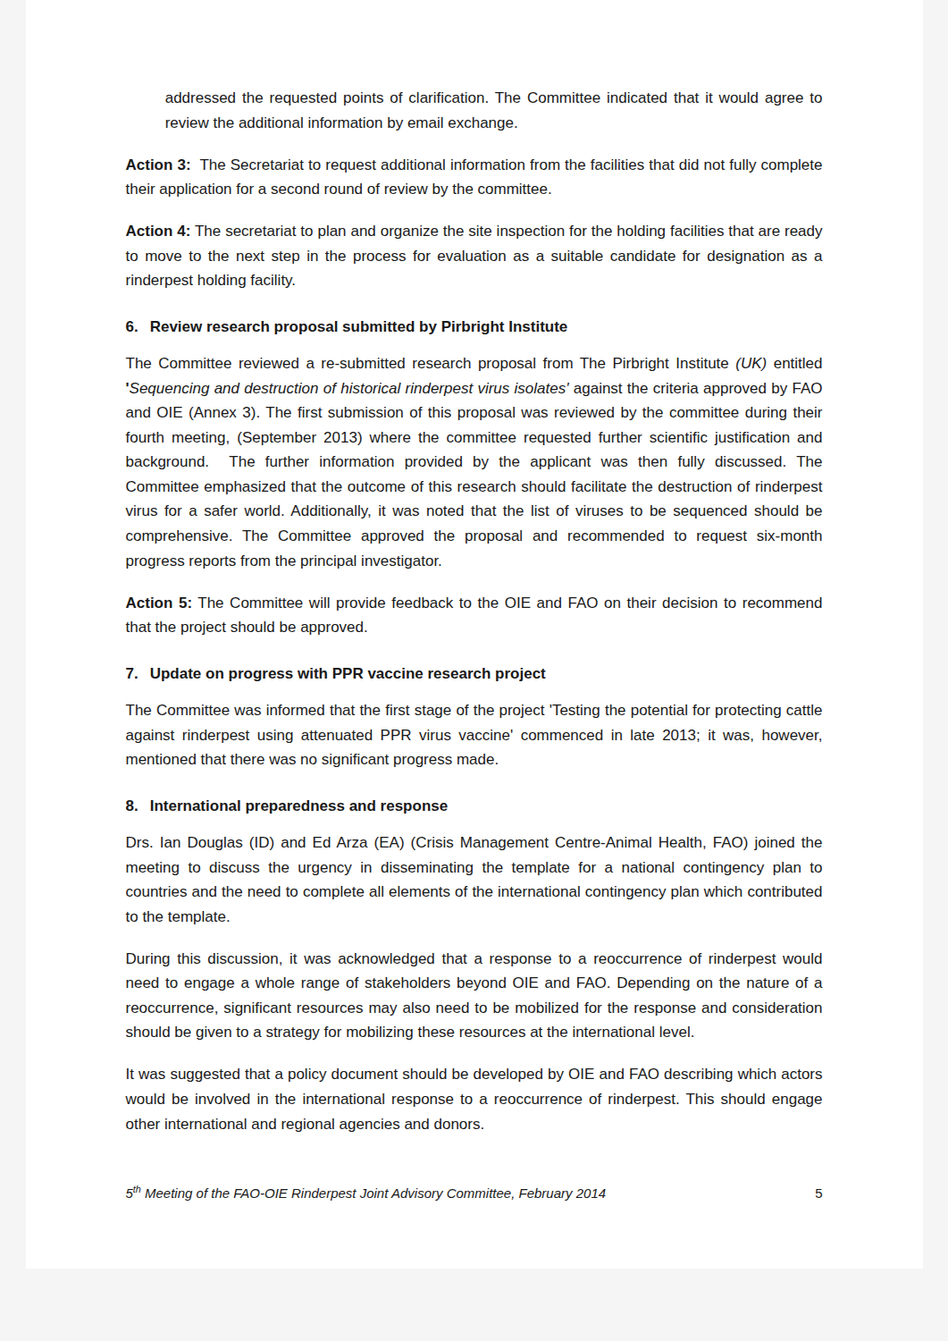addressed the requested points of clarification. The Committee indicated that it would agree to review the additional information by email exchange.
Action 3: The Secretariat to request additional information from the facilities that did not fully complete their application for a second round of review by the committee.
Action 4: The secretariat to plan and organize the site inspection for the holding facilities that are ready to move to the next step in the process for evaluation as a suitable candidate for designation as a rinderpest holding facility.
6. Review research proposal submitted by Pirbright Institute
The Committee reviewed a re-submitted research proposal from The Pirbright Institute (UK) entitled 'Sequencing and destruction of historical rinderpest virus isolates' against the criteria approved by FAO and OIE (Annex 3). The first submission of this proposal was reviewed by the committee during their fourth meeting, (September 2013) where the committee requested further scientific justification and background. The further information provided by the applicant was then fully discussed. The Committee emphasized that the outcome of this research should facilitate the destruction of rinderpest virus for a safer world. Additionally, it was noted that the list of viruses to be sequenced should be comprehensive. The Committee approved the proposal and recommended to request six-month progress reports from the principal investigator.
Action 5: The Committee will provide feedback to the OIE and FAO on their decision to recommend that the project should be approved.
7. Update on progress with PPR vaccine research project
The Committee was informed that the first stage of the project 'Testing the potential for protecting cattle against rinderpest using attenuated PPR virus vaccine' commenced in late 2013; it was, however, mentioned that there was no significant progress made.
8. International preparedness and response
Drs. Ian Douglas (ID) and Ed Arza (EA) (Crisis Management Centre-Animal Health, FAO) joined the meeting to discuss the urgency in disseminating the template for a national contingency plan to countries and the need to complete all elements of the international contingency plan which contributed to the template.
During this discussion, it was acknowledged that a response to a reoccurrence of rinderpest would need to engage a whole range of stakeholders beyond OIE and FAO. Depending on the nature of a reoccurrence, significant resources may also need to be mobilized for the response and consideration should be given to a strategy for mobilizing these resources at the international level.
It was suggested that a policy document should be developed by OIE and FAO describing which actors would be involved in the international response to a reoccurrence of rinderpest. This should engage other international and regional agencies and donors.
5th Meeting of the FAO-OIE Rinderpest Joint Advisory Committee, February 2014 5